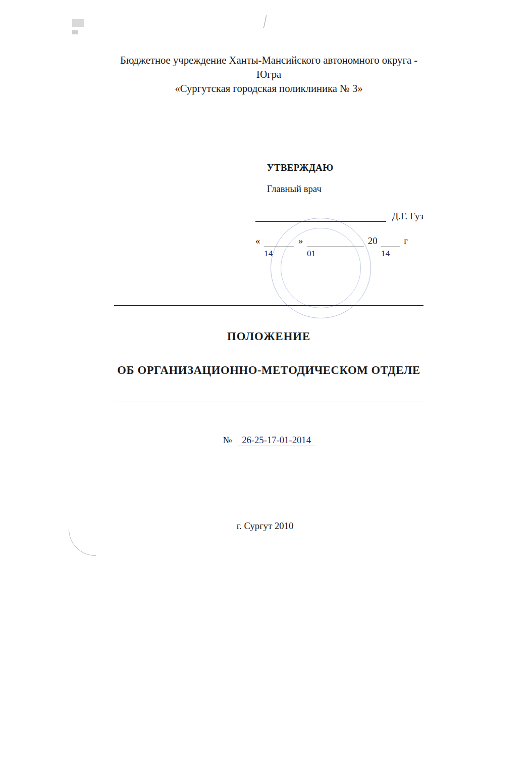Бюджетное учреждение Ханты-Мансийского автономного округа - Югра
«Сургутская городская поликлиника № 3»
УТВЕРЖДАЮ
Главный врач
Д.Г. Гуз
« 14 » 01 20 14 г
Положение
Об организационно-методическом отделе
№ 26-25-17-01-2014
г. Сургут 2010